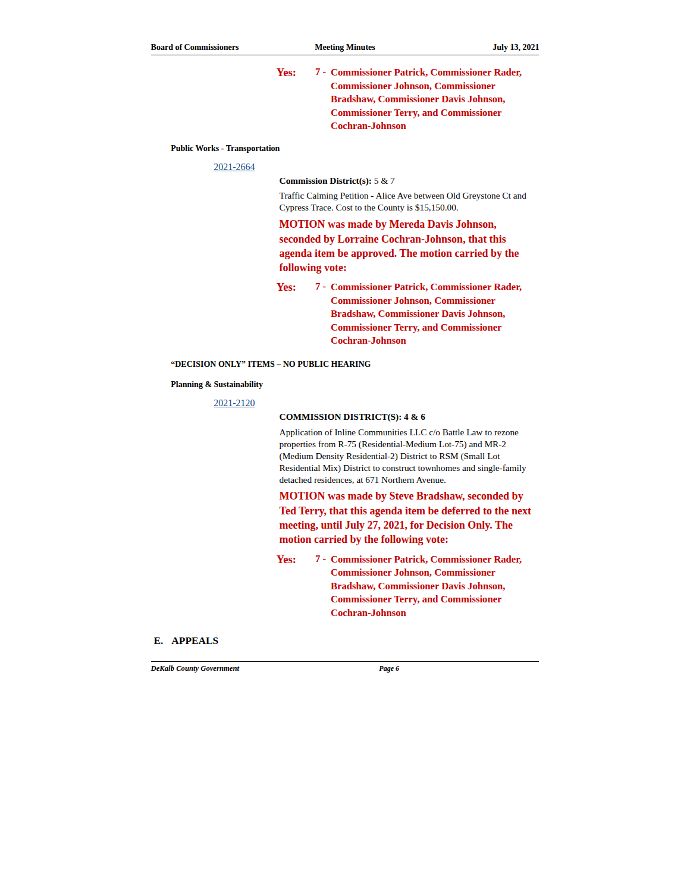Board of Commissioners
Meeting Minutes
July 13, 2021
Yes:
7 -
Commissioner Patrick, Commissioner Rader, Commissioner Johnson, Commissioner Bradshaw, Commissioner Davis Johnson, Commissioner Terry, and Commissioner Cochran-Johnson
Public Works - Transportation
2021-2664
Commission District(s): 5 & 7
Traffic Calming Petition - Alice Ave between Old Greystone Ct and Cypress Trace. Cost to the County is $15,150.00.
MOTION was made by Mereda Davis Johnson, seconded by Lorraine Cochran-Johnson, that this agenda item be approved. The motion carried by the following vote:
Yes:
7 -
Commissioner Patrick, Commissioner Rader, Commissioner Johnson, Commissioner Bradshaw, Commissioner Davis Johnson, Commissioner Terry, and Commissioner Cochran-Johnson
“DECISION ONLY” ITEMS – NO PUBLIC HEARING
Planning & Sustainability
2021-2120
COMMISSION DISTRICT(S): 4 & 6
Application of Inline Communities LLC c/o Battle Law to rezone properties from R-75 (Residential-Medium Lot-75) and MR-2 (Medium Density Residential-2) District to RSM (Small Lot Residential Mix) District to construct townhomes and single-family detached residences, at 671 Northern Avenue.
MOTION was made by Steve Bradshaw, seconded by Ted Terry, that this agenda item be deferred to the next meeting, until July 27, 2021, for Decision Only. The motion carried by the following vote:
Yes:
7 -
Commissioner Patrick, Commissioner Rader, Commissioner Johnson, Commissioner Bradshaw, Commissioner Davis Johnson, Commissioner Terry, and Commissioner Cochran-Johnson
E. APPEALS
DeKalb County Government
Page 6